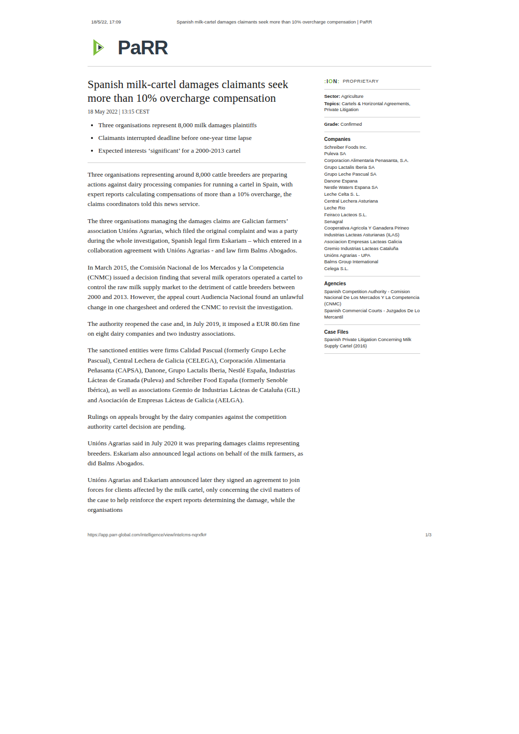18/5/22, 17:09
Spanish milk-cartel damages claimants seek more than 10% overcharge compensation | PaRR
PaRR
Spanish milk-cartel damages claimants seek more than 10% overcharge compensation
18 May 2022 | 13:15 CEST
Three organisations represent 8,000 milk damages plaintiffs
Claimants interrupted deadline before one-year time lapse
Expected interests ‘significant’ for a 2000-2013 cartel
Three organisations representing around 8,000 cattle breeders are preparing actions against dairy processing companies for running a cartel in Spain, with expert reports calculating compensations of more than a 10% overcharge, the claims coordinators told this news service.
The three organisations managing the damages claims are Galician farmers’ association Unións Agrarias, which filed the original complaint and was a party during the whole investigation, Spanish legal firm Eskariam – which entered in a collaboration agreement with Unións Agrarias - and law firm Balms Abogados.
In March 2015, the Comisión Nacional de los Mercados y la Competencia (CNMC) issued a decision finding that several milk operators operated a cartel to control the raw milk supply market to the detriment of cattle breeders between 2000 and 2013. However, the appeal court Audiencia Nacional found an unlawful change in one chargesheet and ordered the CNMC to revisit the investigation.
The authority reopened the case and, in July 2019, it imposed a EUR 80.6m fine on eight dairy companies and two industry associations.
The sanctioned entities were firms Calidad Pascual (formerly Grupo Leche Pascual), Central Lechera de Galicia (CELEGA), Corporación Alimentaria Peñasanta (CAPSA), Danone, Grupo Lactalis Iberia, Nestlé España, Industrias Lácteas de Granada (Puleva) and Schreiber Food España (formerly Senoble Ibérica), as well as associations Gremio de Industrias Lácteas de Cataluña (GIL) and Asociación de Empresas Lácteas de Galicia (AELGA).
Rulings on appeals brought by the dairy companies against the competition authority cartel decision are pending.
Unións Agrarias said in July 2020 it was preparing damages claims representing breeders. Eskariam also announced legal actions on behalf of the milk farmers, as did Balms Abogados.
Unións Agrarias and Eskariam announced later they signed an agreement to join forces for clients affected by the milk cartel, only concerning the civil matters of the case to help reinforce the expert reports determining the damage, while the organisations
: ION: PROPRIETARY
Sector: Agriculture
Topics: Cartels & Horizontal Agreements, Private Litigation
Grade: Confirmed
Companies
Schreiber Foods Inc.
Puleva SA
Corporacion Alimentaria Penasanta, S.A.
Grupo Lactalis Iberia SA
Grupo Leche Pascual SA
Danone Espana
Nestle Waters Espana SA
Leche Celta S. L.
Central Lechera Asturiana
Leche Rio
Feiraco Lacteos S.L.
Senagral
Cooperativa Agricola Y Ganadera Pirineo
Industrias Lacteas Asturianas (ILAS)
Asociacion Empresas Lacteas Galicia
Gremio Industrias Lacteas Cataluña
Unións Agrarias - UPA
Balms Group International
Celega S.L.
Agencies
Spanish Competition Authority - Comision Nacional De Los Mercados Y La Competencia (CNMC)
Spanish Commercial Courts - Juzgados De Lo Mercantil
Case Files
Spanish Private Litigation Concerning Milk Supply Cartel (2016)
https://app.parr-global.com/intelligence/view/intelcms-nqrxfk#
1/3